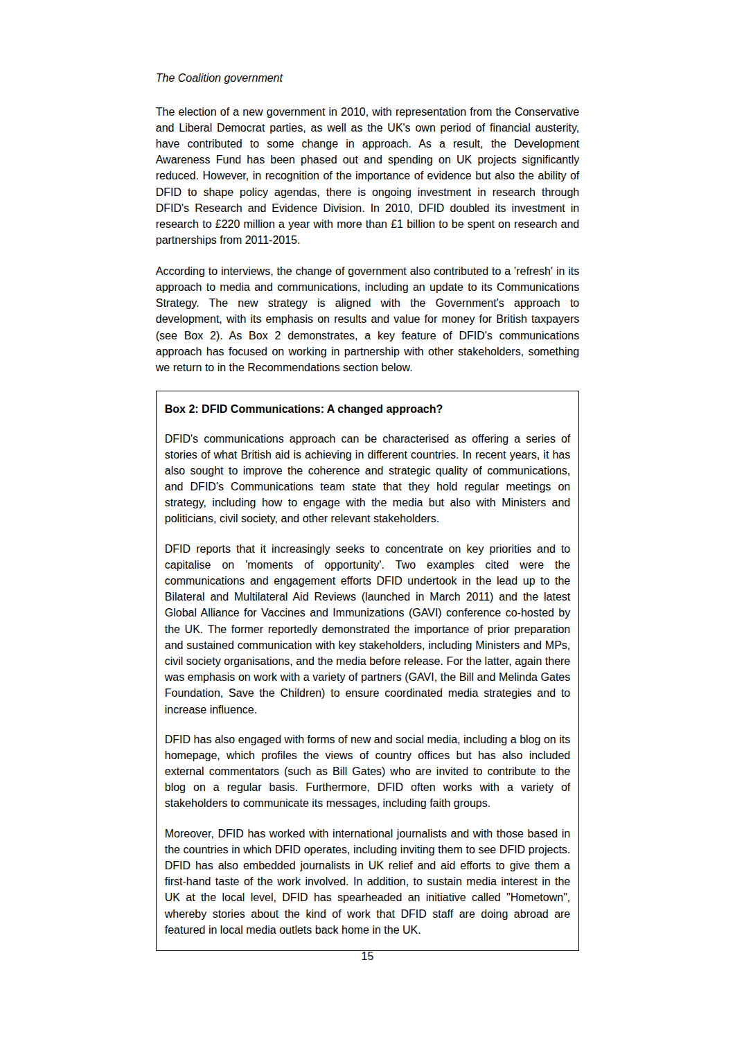The Coalition government
The election of a new government in 2010, with representation from the Conservative and Liberal Democrat parties, as well as the UK's own period of financial austerity, have contributed to some change in approach. As a result, the Development Awareness Fund has been phased out and spending on UK projects significantly reduced. However, in recognition of the importance of evidence but also the ability of DFID to shape policy agendas, there is ongoing investment in research through DFID's Research and Evidence Division. In 2010, DFID doubled its investment in research to £220 million a year with more than £1 billion to be spent on research and partnerships from 2011-2015.
According to interviews, the change of government also contributed to a 'refresh' in its approach to media and communications, including an update to its Communications Strategy. The new strategy is aligned with the Government's approach to development, with its emphasis on results and value for money for British taxpayers (see Box 2). As Box 2 demonstrates, a key feature of DFID's communications approach has focused on working in partnership with other stakeholders, something we return to in the Recommendations section below.
Box 2: DFID Communications: A changed approach?
DFID's communications approach can be characterised as offering a series of stories of what British aid is achieving in different countries. In recent years, it has also sought to improve the coherence and strategic quality of communications, and DFID's Communications team state that they hold regular meetings on strategy, including how to engage with the media but also with Ministers and politicians, civil society, and other relevant stakeholders.
DFID reports that it increasingly seeks to concentrate on key priorities and to capitalise on 'moments of opportunity'. Two examples cited were the communications and engagement efforts DFID undertook in the lead up to the Bilateral and Multilateral Aid Reviews (launched in March 2011) and the latest Global Alliance for Vaccines and Immunizations (GAVI) conference co-hosted by the UK. The former reportedly demonstrated the importance of prior preparation and sustained communication with key stakeholders, including Ministers and MPs, civil society organisations, and the media before release. For the latter, again there was emphasis on work with a variety of partners (GAVI, the Bill and Melinda Gates Foundation, Save the Children) to ensure coordinated media strategies and to increase influence.
DFID has also engaged with forms of new and social media, including a blog on its homepage, which profiles the views of country offices but has also included external commentators (such as Bill Gates) who are invited to contribute to the blog on a regular basis. Furthermore, DFID often works with a variety of stakeholders to communicate its messages, including faith groups.
Moreover, DFID has worked with international journalists and with those based in the countries in which DFID operates, including inviting them to see DFID projects. DFID has also embedded journalists in UK relief and aid efforts to give them a first-hand taste of the work involved. In addition, to sustain media interest in the UK at the local level, DFID has spearheaded an initiative called "Hometown", whereby stories about the kind of work that DFID staff are doing abroad are featured in local media outlets back home in the UK.
15